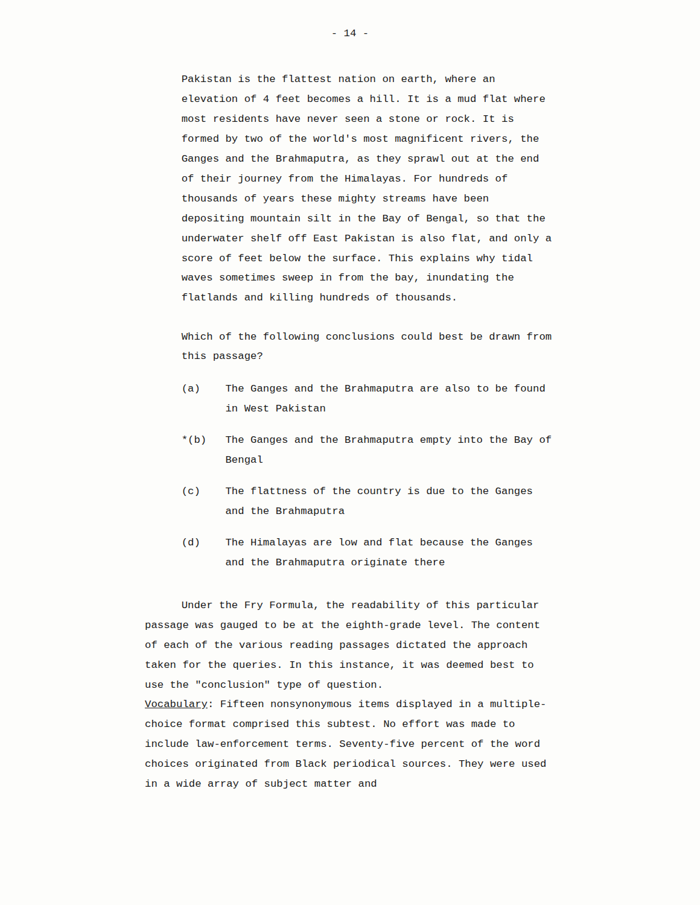- 14 -
Pakistan is the flattest nation on earth, where an elevation of 4 feet becomes a hill. It is a mud flat where most residents have never seen a stone or rock. It is formed by two of the world's most magnificent rivers, the Ganges and the Brahmaputra, as they sprawl out at the end of their journey from the Himalayas. For hundreds of thousands of years these mighty streams have been depositing mountain silt in the Bay of Bengal, so that the underwater shelf off East Pakistan is also flat, and only a score of feet below the surface. This explains why tidal waves sometimes sweep in from the bay, inundating the flatlands and killing hundreds of thousands.
Which of the following conclusions could best be drawn from this passage?
(a) The Ganges and the Brahmaputra are also to be found in West Pakistan
*(b) The Ganges and the Brahmaputra empty into the Bay of Bengal
(c) The flattness of the country is due to the Ganges and the Brahmaputra
(d) The Himalayas are low and flat because the Ganges and the Brahmaputra originate there
Under the Fry Formula, the readability of this particular passage was gauged to be at the eighth-grade level. The content of each of the various reading passages dictated the approach taken for the queries. In this instance, it was deemed best to use the "conclusion" type of question.
Vocabulary: Fifteen nonsynonymous items displayed in a multiple-choice format comprised this subtest. No effort was made to include law-enforcement terms. Seventy-five percent of the word choices originated from Black periodical sources. They were used in a wide array of subject matter and